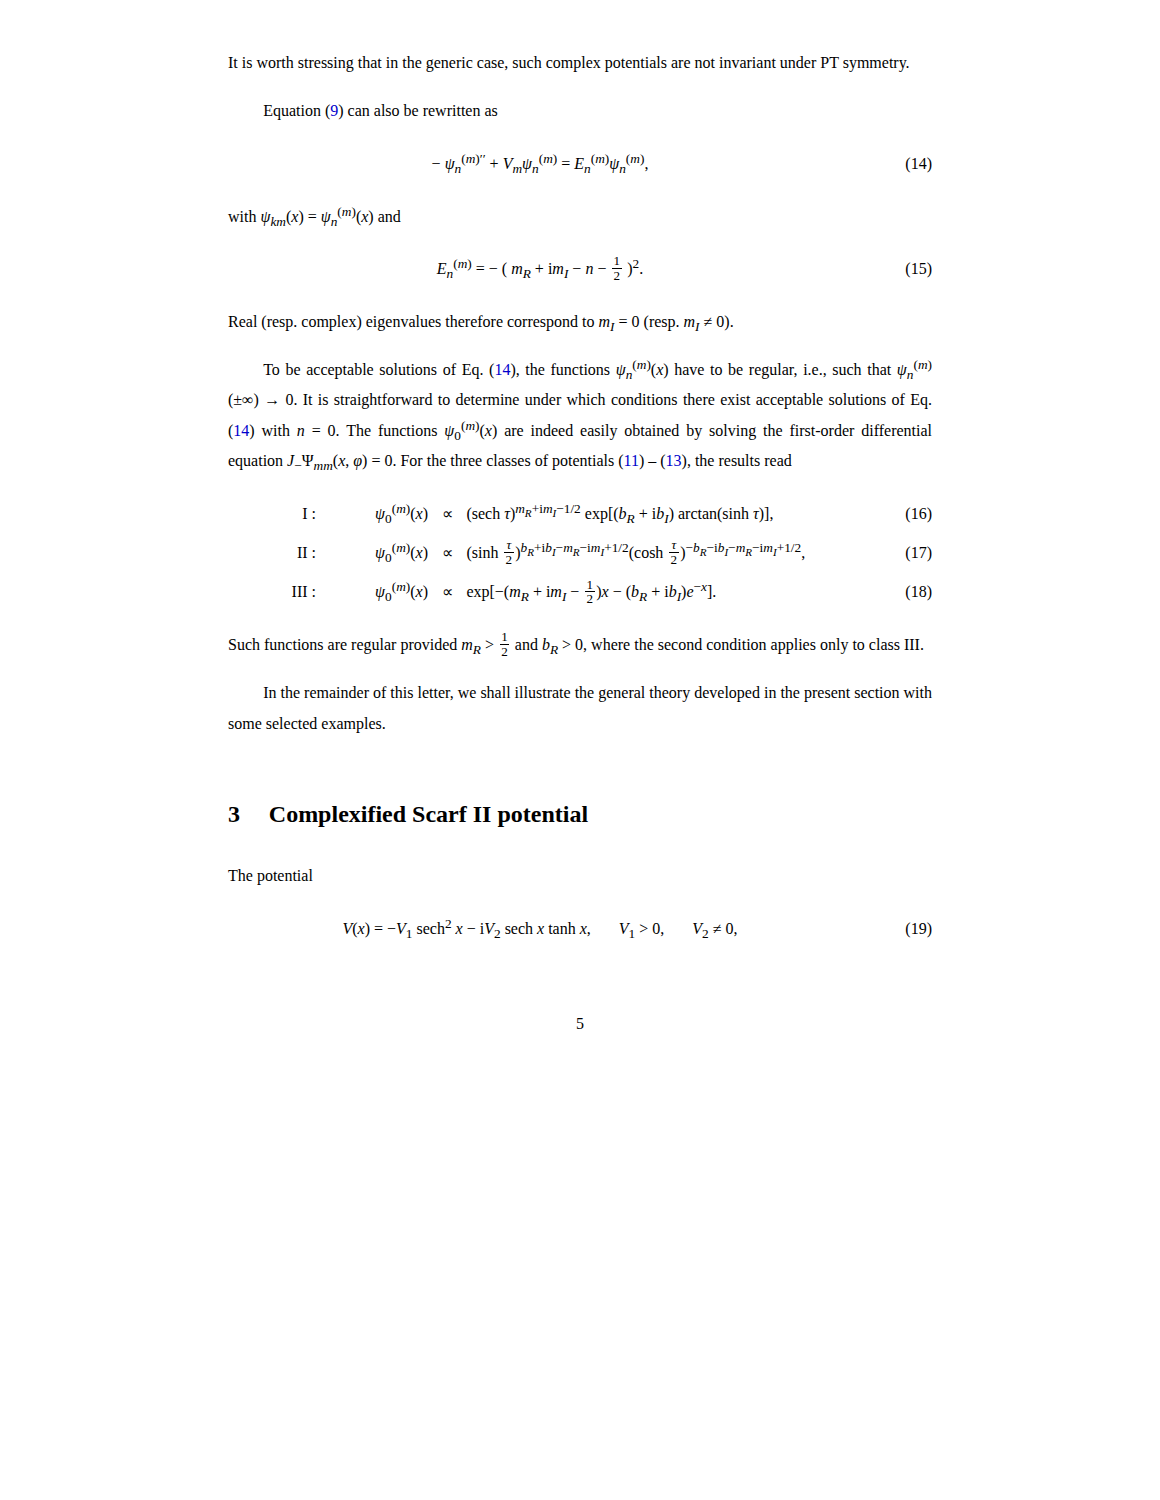It is worth stressing that in the generic case, such complex potentials are not invariant under PT symmetry.
Equation (9) can also be rewritten as
− ψn(m)′′ + Vmψn(m) = En(m)ψn(m),
(14)
with ψkm(x) = ψn(m)(x) and
En(m) = − ( mR + imI − n − 12 )2.
(15)
Real (resp. complex) eigenvalues therefore correspond to mI = 0 (resp. mI ≠ 0).
To be acceptable solutions of Eq. (14), the functions ψn(m)(x) have to be regular, i.e., such that ψn(m)(±∞) → 0. It is straightforward to determine under which conditions there exist acceptable solutions of Eq. (14) with n = 0. The functions ψ0(m)(x) are indeed easily obtained by solving the first-order differential equation J−Ψmm(x, φ) = 0. For the three classes of potentials (11) – (13), the results read
I :
ψ0(m)(x)
∝
(sech τ)mR+imI−1/2 exp[(bR + ibI) arctan(sinh τ)],
(16)
II :
ψ0(m)(x)
∝
(sinh τ 2)bR+ibI−mR−imI+1/2(cosh τ 2)−bR−ibI−mR−imI+1/2,
(17)
III :
ψ0(m)(x)
∝
exp[−(mR + imI − 12)x − (bR + ibI)e−x].
(18)
Such functions are regular provided mR > 12 and bR > 0, where the second condition applies only to class III.
In the remainder of this letter, we shall illustrate the general theory developed in the present section with some selected examples.
3 Complexified Scarf II potential
The potential
V(x) = −V1 sech2 x − iV2 sech x tanh x, V1 > 0, V2 ≠ 0,
(19)
5